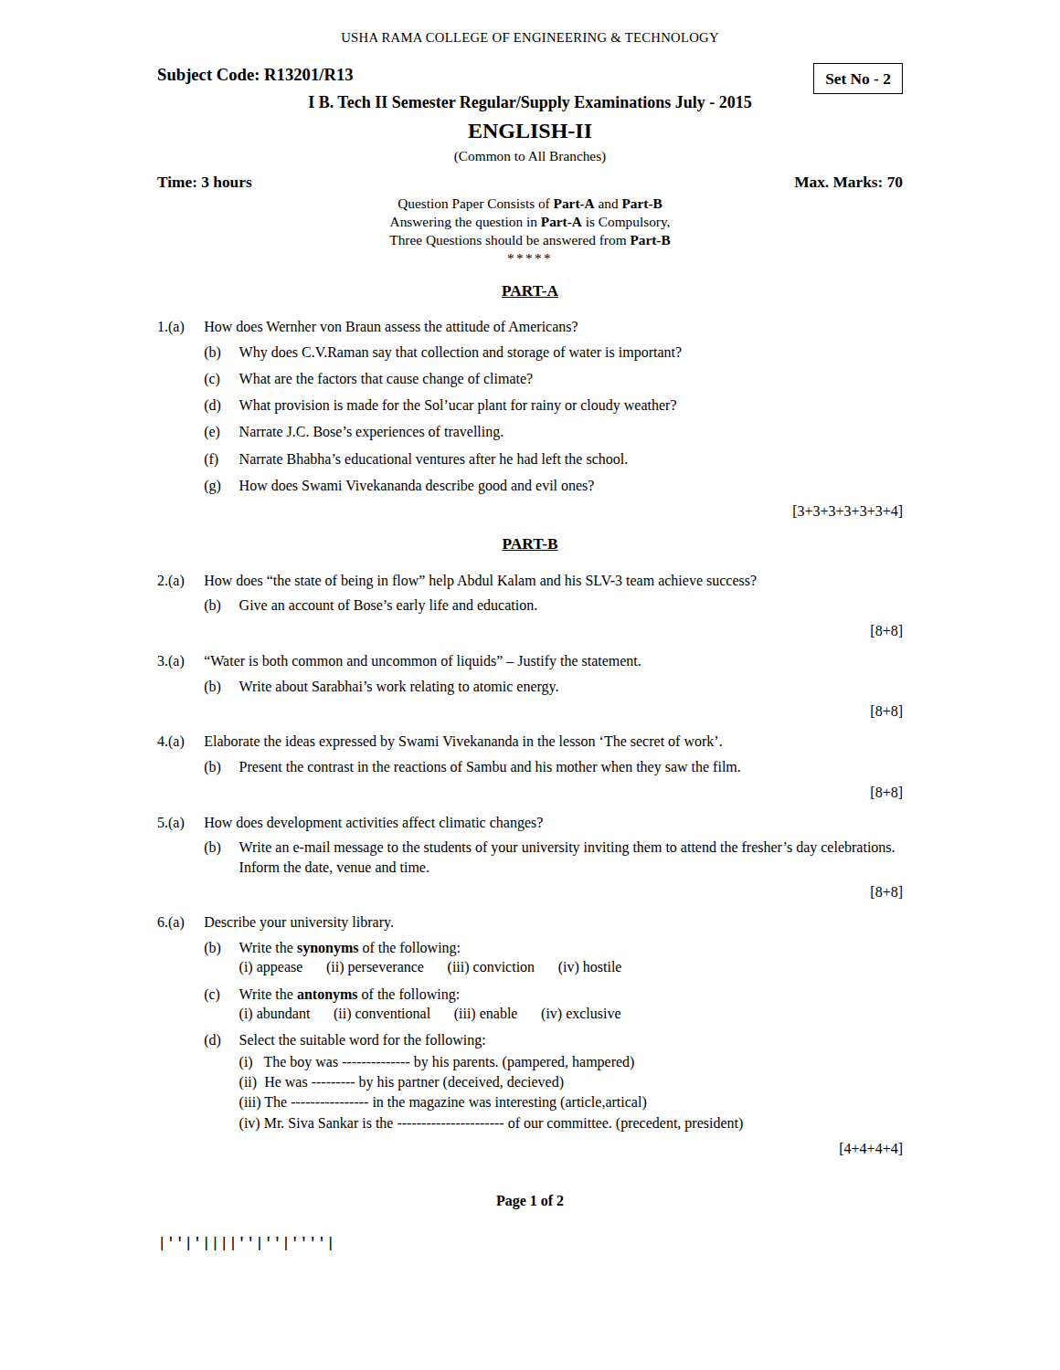USHA RAMA COLLEGE OF ENGINEERING & TECHNOLOGY
Subject Code: R13201/R13
Set No - 2
I B. Tech II Semester Regular/Supply Examinations July - 2015
ENGLISH-II
(Common to All Branches)
Time: 3 hours
Max. Marks: 70
Question Paper Consists of Part-A and Part-B
Answering the question in Part-A is Compulsory,
Three Questions should be answered from Part-B
*****
PART-A
| 1.(a) | How does Wernher von Braun assess the attitude of Americans? |
| | / (b) / Why does C.V.Raman say that collection and storage of water is important? / |
| | / (c) / What are the factors that cause change of climate? / |
| | / (d) / What provision is made for the Sol’ucar plant for rainy or cloudy weather? / |
| | / (e) / Narrate J.C. Bose’s experiences of travelling. / |
| | / (f) / Narrate Bhabha’s educational ventures after he had left the school. / |
| | / (g) / How does Swami Vivekananda describe good and evil ones? / |
[3+3+3+3+3+3+4]
PART-B
| 2.(a) | How does “the state of being in flow” help Abdul Kalam and his SLV-3 team achieve success? |
| | / (b) / Give an account of Bose’s early life and education. / |
[8+8]
| 3.(a) | “Water is both common and uncommon of liquids” – Justify the statement. |
| | / (b) / Write about Sarabhai’s work relating to atomic energy. / |
[8+8]
| 4.(a) | Elaborate the ideas expressed by Swami Vivekananda in the lesson ‘The secret of work’. |
| | / (b) / Present the contrast in the reactions of Sambu and his mother when they saw the film. / |
[8+8]
| 5.(a) | How does development activities affect climatic changes? |
| | / (b) / Write an e-mail message to the students of your university inviting them to attend the fresher’s day celebrations. Inform the date, venue and time. / |
[8+8]
| 6.(a) | Describe your university library. |
| | / (b) / Write the synonyms of the following: (i) appease (ii) perseverance (iii) conviction (iv) hostile / |
| | / (c) / Write the antonyms of the following: (i) abundant (ii) conventional (iii) enable (iv) exclusive / |
| | / (d) / Select the suitable word for the following: (i) The boy was -------------- by his parents. (pampered, hampered) (ii) He was --------- by his partner (deceived, decieved) (iii) The ---------------- in the magazine was interesting (article,artical) (iv) Mr. Siva Sankar is the ---------------------- of our committee. (precedent, president) / |
[4+4+4+4]
Page 1 of 2
|''|'||||''|''|''''|